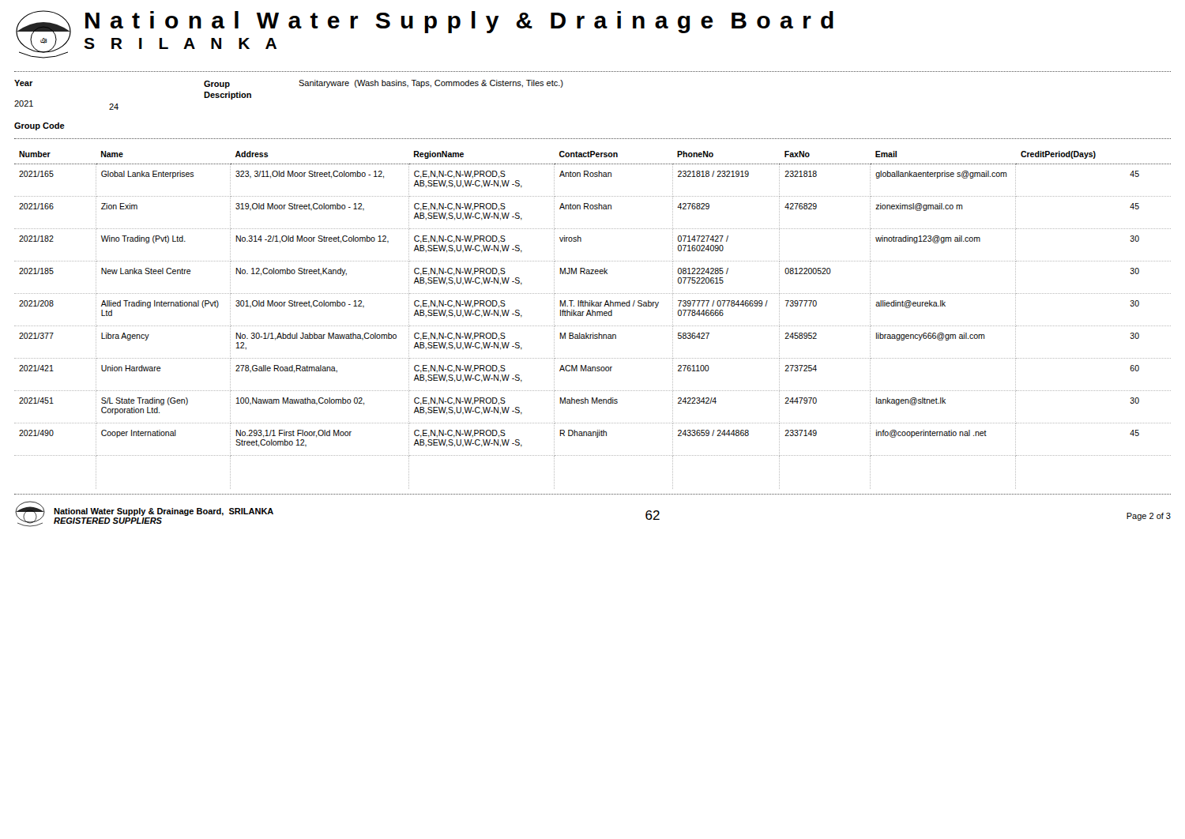ঞ
N a t i o n a l W a t e r S u p p l y & D r a i n a g e B o a r d
S R I L A N K A
Year
2021
Group Code
24
Group
Description
Sanitaryware (Wash basins, Taps, Commodes & Cisterns, Tiles etc.)
| Number | Name | Address | RegionName | ContactPerson | PhoneNo | FaxNo | Email | CreditPeriod(Days) |
| --- | --- | --- | --- | --- | --- | --- | --- | --- |
| 2021/165 | Global Lanka Enterprises | 323, 3/11,Old Moor Street,Colombo - 12, | C,E,N,N-C,N-W,PROD,S AB,SEW,S,U,W-C,W-N,W -S, | Anton Roshan | 2321818 / 2321919 | 2321818 | globallankaenterprise s@gmail.com | 45 |
| 2021/166 | Zion Exim | 319,Old Moor Street,Colombo - 12, | C,E,N,N-C,N-W,PROD,S AB,SEW,S,U,W-C,W-N,W -S, | Anton Roshan | 4276829 | 4276829 | zioneximsl@gmail.co m | 45 |
| 2021/182 | Wino Trading (Pvt) Ltd. | No.314 -2/1,Old Moor Street,Colombo 12, | C,E,N,N-C,N-W,PROD,S AB,SEW,S,U,W-C,W-N,W -S, | virosh | 0714727427 / 0716024090 | | winotrading123@gm ail.com | 30 |
| 2021/185 | New Lanka Steel Centre | No. 12,Colombo Street,Kandy, | C,E,N,N-C,N-W,PROD,S AB,SEW,S,U,W-C,W-N,W -S, | MJM Razeek | 0812224285 / 0775220615 | 0812200520 | | 30 |
| 2021/208 | Allied Trading International (Pvt) Ltd | 301,Old Moor Street,Colombo - 12, | C,E,N,N-C,N-W,PROD,S AB,SEW,S,U,W-C,W-N,W -S, | M.T. Ifthikar Ahmed / Sabry Ifthikar Ahmed | 7397777 / 0778446699 / 0778446666 | 7397770 | alliedint@eureka.lk | 30 |
| 2021/377 | Libra Agency | No. 30-1/1,Abdul Jabbar Mawatha,Colombo 12, | C,E,N,N-C,N-W,PROD,S AB,SEW,S,U,W-C,W-N,W -S, | M Balakrishnan | 5836427 | 2458952 | libraaggency666@gm ail.com | 30 |
| 2021/421 | Union Hardware | 278,Galle Road,Ratmalana, | C,E,N,N-C,N-W,PROD,S AB,SEW,S,U,W-C,W-N,W -S, | ACM Mansoor | 2761100 | 2737254 | | 60 |
| 2021/451 | S/L State Trading (Gen) Corporation Ltd. | 100,Nawam Mawatha,Colombo 02, | C,E,N,N-C,N-W,PROD,S AB,SEW,S,U,W-C,W-N,W -S, | Mahesh Mendis | 2422342/4 | 2447970 | lankagen@sltnet.lk | 30 |
| 2021/490 | Cooper International | No.293,1/1 First Floor,Old Moor Street,Colombo 12, | C,E,N,N-C,N-W,PROD,S AB,SEW,S,U,W-C,W-N,W -S, | R Dhananjith | 2433659 / 2444868 | 2337149 | info@cooperinternatio nal .net | 45 |
National Water Supply & Drainage Board, SRILANKA
REGISTERED SUPPLIERS
62
Page 2 of 3